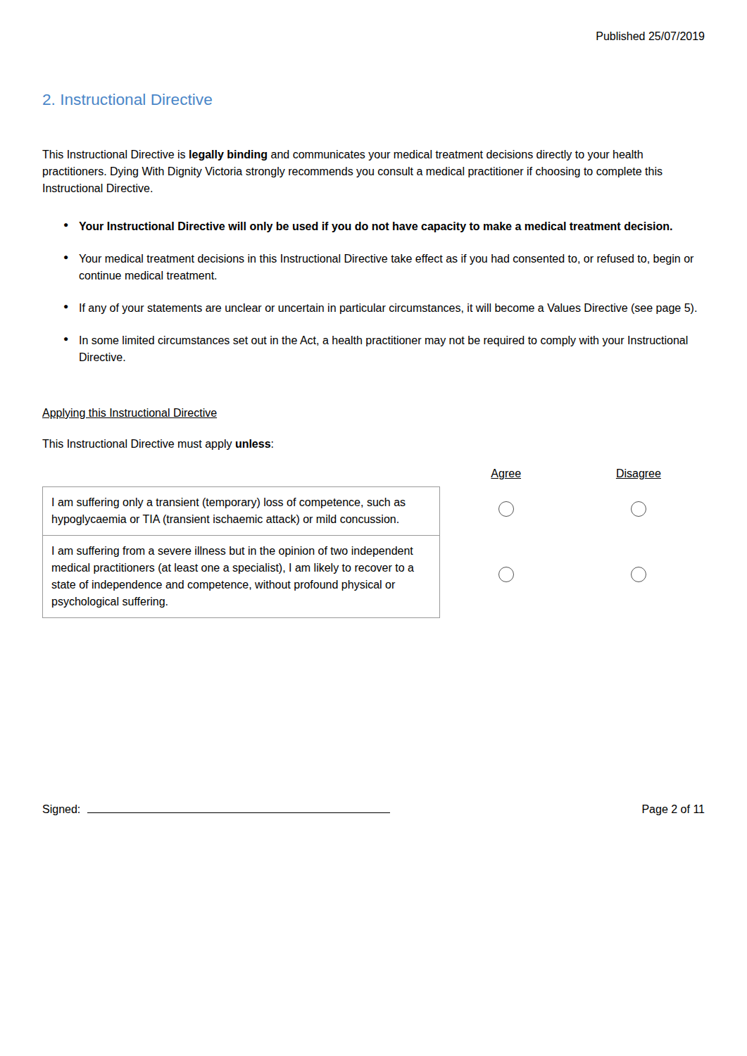Published 25/07/2019
2. Instructional Directive
This Instructional Directive is legally binding and communicates your medical treatment decisions directly to your health practitioners. Dying With Dignity Victoria strongly recommends you consult a medical practitioner if choosing to complete this Instructional Directive.
Your Instructional Directive will only be used if you do not have capacity to make a medical treatment decision.
Your medical treatment decisions in this Instructional Directive take effect as if you had consented to, or refused to, begin or continue medical treatment.
If any of your statements are unclear or uncertain in particular circumstances, it will become a Values Directive (see page 5).
In some limited circumstances set out in the Act, a health practitioner may not be required to comply with your Instructional Directive.
Applying this Instructional Directive
This Instructional Directive must apply unless:
| | Agree | Disagree |
| I am suffering only a transient (temporary) loss of competence, such as hypoglycaemia or TIA (transient ischaemic attack) or mild concussion. | | |
| I am suffering from a severe illness but in the opinion of two independent medical practitioners (at least one a specialist), I am likely to recover to a state of independence and competence, without profound physical or psychological suffering. | | |
Signed:
Page 2 of 11